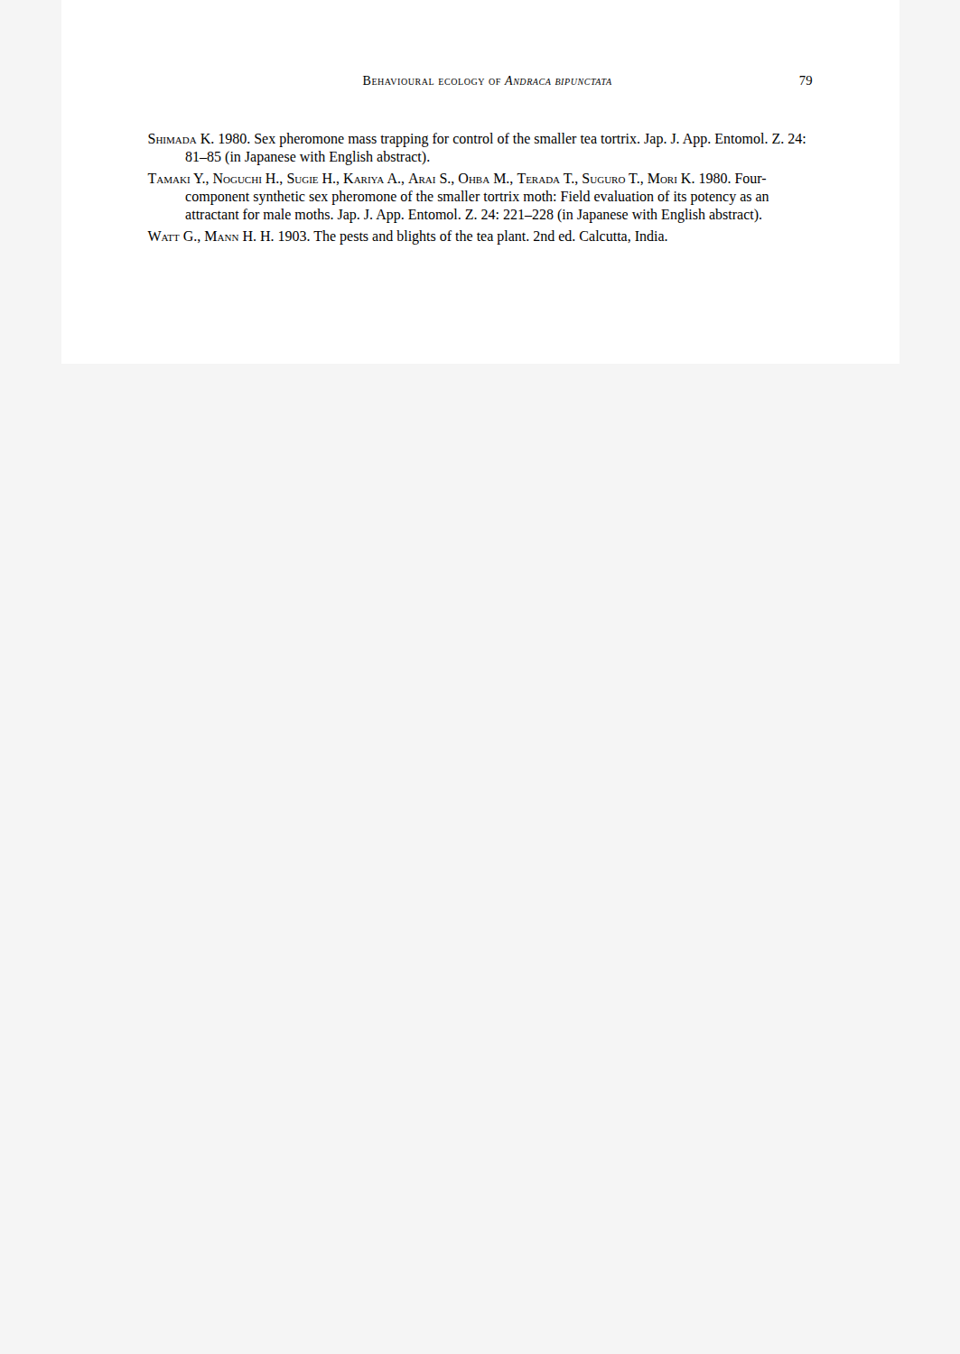Behavioural ecology of Andraca bipunctata 79
Shimada K. 1980. Sex pheromone mass trapping for control of the smaller tea tortrix. Jap. J. App. Entomol. Z. 24: 81–85 (in Japanese with English abstract).
Tamaki Y., Noguchi H., Sugie H., Kariya A., Arai S., Ohba M., Terada T., Suguro T., Mori K. 1980. Four-component synthetic sex pheromone of the smaller tortrix moth: Field evaluation of its potency as an attractant for male moths. Jap. J. App. Entomol. Z. 24: 221–228 (in Japanese with English abstract).
Watt G., Mann H. H. 1903. The pests and blights of the tea plant. 2nd ed. Calcutta, India.